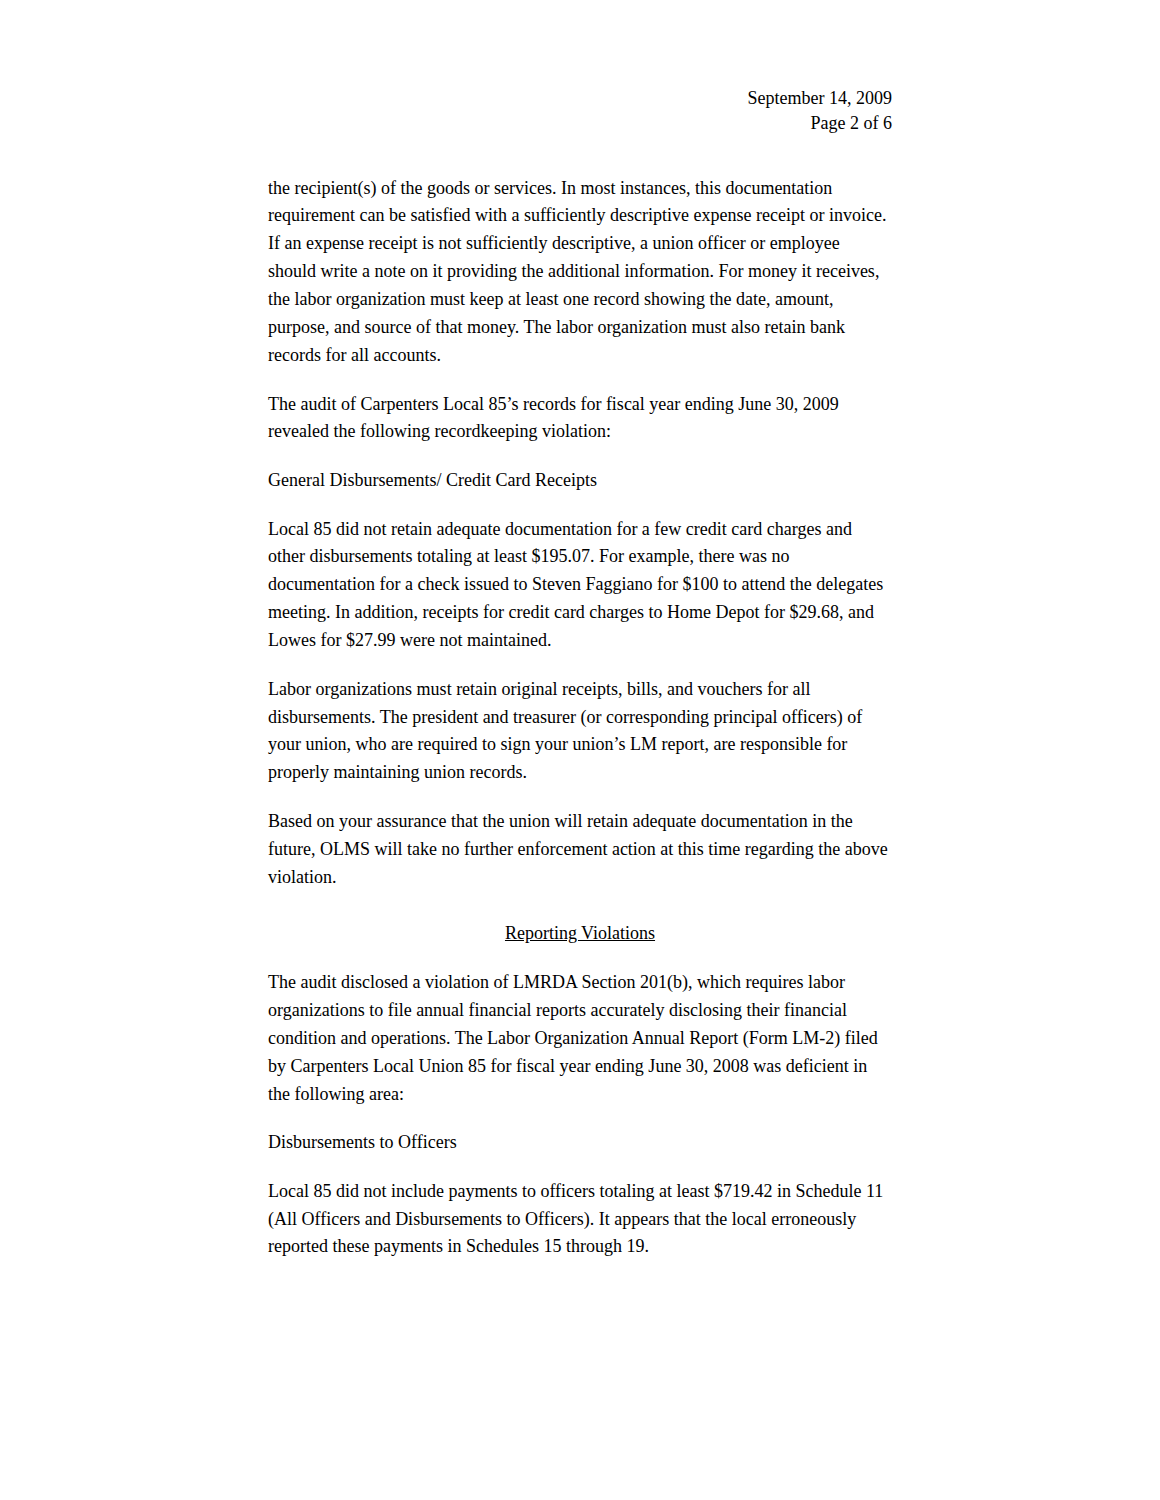September 14, 2009
Page 2 of 6
the recipient(s) of the goods or services. In most instances, this documentation requirement can be satisfied with a sufficiently descriptive expense receipt or invoice. If an expense receipt is not sufficiently descriptive, a union officer or employee should write a note on it providing the additional information. For money it receives, the labor organization must keep at least one record showing the date, amount, purpose, and source of that money. The labor organization must also retain bank records for all accounts.
The audit of Carpenters Local 85’s records for fiscal year ending June 30, 2009 revealed the following recordkeeping violation:
General Disbursements/ Credit Card Receipts
Local 85 did not retain adequate documentation for a few credit card charges and other disbursements totaling at least $195.07. For example, there was no documentation for a check issued to Steven Faggiano for $100 to attend the delegates meeting. In addition, receipts for credit card charges to Home Depot for $29.68, and Lowes for $27.99 were not maintained.
Labor organizations must retain original receipts, bills, and vouchers for all disbursements. The president and treasurer (or corresponding principal officers) of your union, who are required to sign your union’s LM report, are responsible for properly maintaining union records.
Based on your assurance that the union will retain adequate documentation in the future, OLMS will take no further enforcement action at this time regarding the above violation.
Reporting Violations
The audit disclosed a violation of LMRDA Section 201(b), which requires labor organizations to file annual financial reports accurately disclosing their financial condition and operations. The Labor Organization Annual Report (Form LM-2) filed by Carpenters Local Union 85 for fiscal year ending June 30, 2008 was deficient in the following area:
Disbursements to Officers
Local 85 did not include payments to officers totaling at least $719.42 in Schedule 11 (All Officers and Disbursements to Officers). It appears that the local erroneously reported these payments in Schedules 15 through 19.